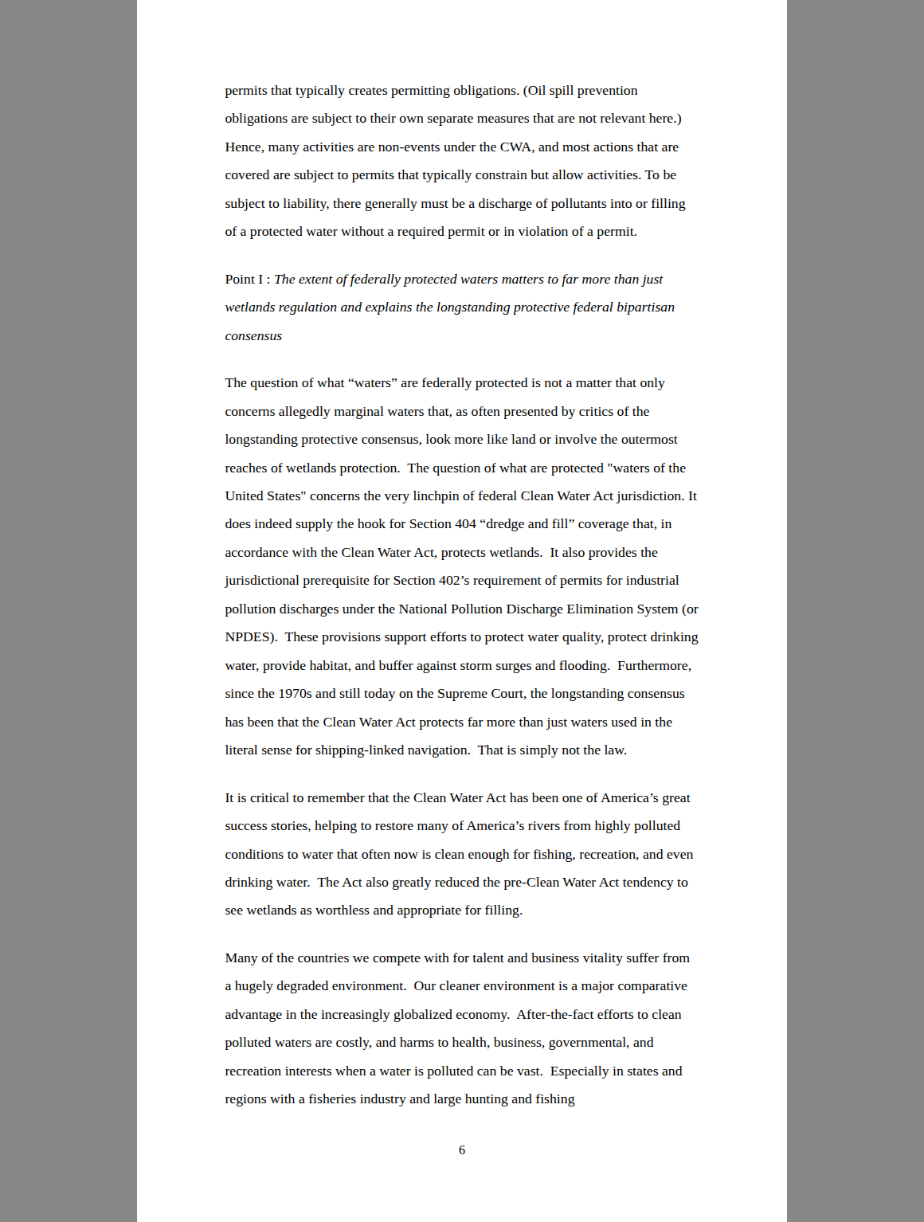permits that typically creates permitting obligations. (Oil spill prevention obligations are subject to their own separate measures that are not relevant here.) Hence, many activities are non-events under the CWA, and most actions that are covered are subject to permits that typically constrain but allow activities. To be subject to liability, there generally must be a discharge of pollutants into or filling of a protected water without a required permit or in violation of a permit.
Point I : The extent of federally protected waters matters to far more than just wetlands regulation and explains the longstanding protective federal bipartisan consensus
The question of what “waters” are federally protected is not a matter that only concerns allegedly marginal waters that, as often presented by critics of the longstanding protective consensus, look more like land or involve the outermost reaches of wetlands protection. The question of what are protected "waters of the United States" concerns the very linchpin of federal Clean Water Act jurisdiction. It does indeed supply the hook for Section 404 “dredge and fill” coverage that, in accordance with the Clean Water Act, protects wetlands. It also provides the jurisdictional prerequisite for Section 402’s requirement of permits for industrial pollution discharges under the National Pollution Discharge Elimination System (or NPDES). These provisions support efforts to protect water quality, protect drinking water, provide habitat, and buffer against storm surges and flooding. Furthermore, since the 1970s and still today on the Supreme Court, the longstanding consensus has been that the Clean Water Act protects far more than just waters used in the literal sense for shipping-linked navigation. That is simply not the law.
It is critical to remember that the Clean Water Act has been one of America’s great success stories, helping to restore many of America’s rivers from highly polluted conditions to water that often now is clean enough for fishing, recreation, and even drinking water. The Act also greatly reduced the pre-Clean Water Act tendency to see wetlands as worthless and appropriate for filling.
Many of the countries we compete with for talent and business vitality suffer from a hugely degraded environment. Our cleaner environment is a major comparative advantage in the increasingly globalized economy. After-the-fact efforts to clean polluted waters are costly, and harms to health, business, governmental, and recreation interests when a water is polluted can be vast. Especially in states and regions with a fisheries industry and large hunting and fishing
6